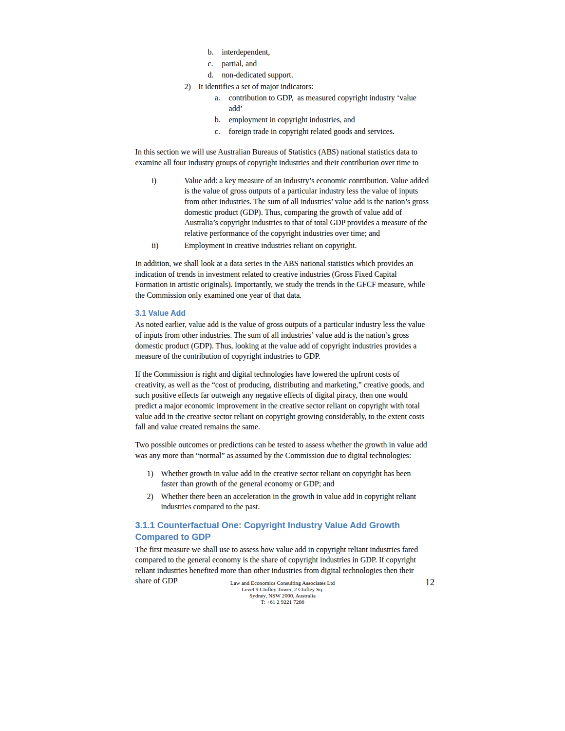b. interdependent,
c. partial, and
d. non-dedicated support.
2) It identifies a set of major indicators:
a. contribution to GDP, as measured copyright industry ‘value add’
b. employment in copyright industries, and
c. foreign trade in copyright related goods and services.
In this section we will use Australian Bureaus of Statistics (ABS) national statistics data to examine all four industry groups of copyright industries and their contribution over time to
i) Value add: a key measure of an industry’s economic contribution. Value added is the value of gross outputs of a particular industry less the value of inputs from other industries. The sum of all industries’ value add is the nation’s gross domestic product (GDP). Thus, comparing the growth of value add of Australia’s copyright industries to that of total GDP provides a measure of the relative performance of the copyright industries over time; and
ii) Employment in creative industries reliant on copyright.
In addition, we shall look at a data series in the ABS national statistics which provides an indication of trends in investment related to creative industries (Gross Fixed Capital Formation in artistic originals). Importantly, we study the trends in the GFCF measure, while the Commission only examined one year of that data.
3.1 Value Add
As noted earlier, value add is the value of gross outputs of a particular industry less the value of inputs from other industries. The sum of all industries’ value add is the nation’s gross domestic product (GDP). Thus, looking at the value add of copyright industries provides a measure of the contribution of copyright industries to GDP.
If the Commission is right and digital technologies have lowered the upfront costs of creativity, as well as the “cost of producing, distributing and marketing,” creative goods, and such positive effects far outweigh any negative effects of digital piracy, then one would predict a major economic improvement in the creative sector reliant on copyright with total value add in the creative sector reliant on copyright growing considerably, to the extent costs fall and value created remains the same.
Two possible outcomes or predictions can be tested to assess whether the growth in value add was any more than “normal” as assumed by the Commission due to digital technologies:
1) Whether growth in value add in the creative sector reliant on copyright has been faster than growth of the general economy or GDP; and
2) Whether there been an acceleration in the growth in value add in copyright reliant industries compared to the past.
3.1.1 Counterfactual One: Copyright Industry Value Add Growth Compared to GDP
The first measure we shall use to assess how value add in copyright reliant industries fared compared to the general economy is the share of copyright industries in GDP. If copyright reliant industries benefited more than other industries from digital technologies then their share of GDP
Law and Economics Consulting Associates Ltd
Level 9 Chifley Tower, 2 Chifley Sq.
Sydney, NSW 2000, Australia
T: +61 2 9221 7286
12